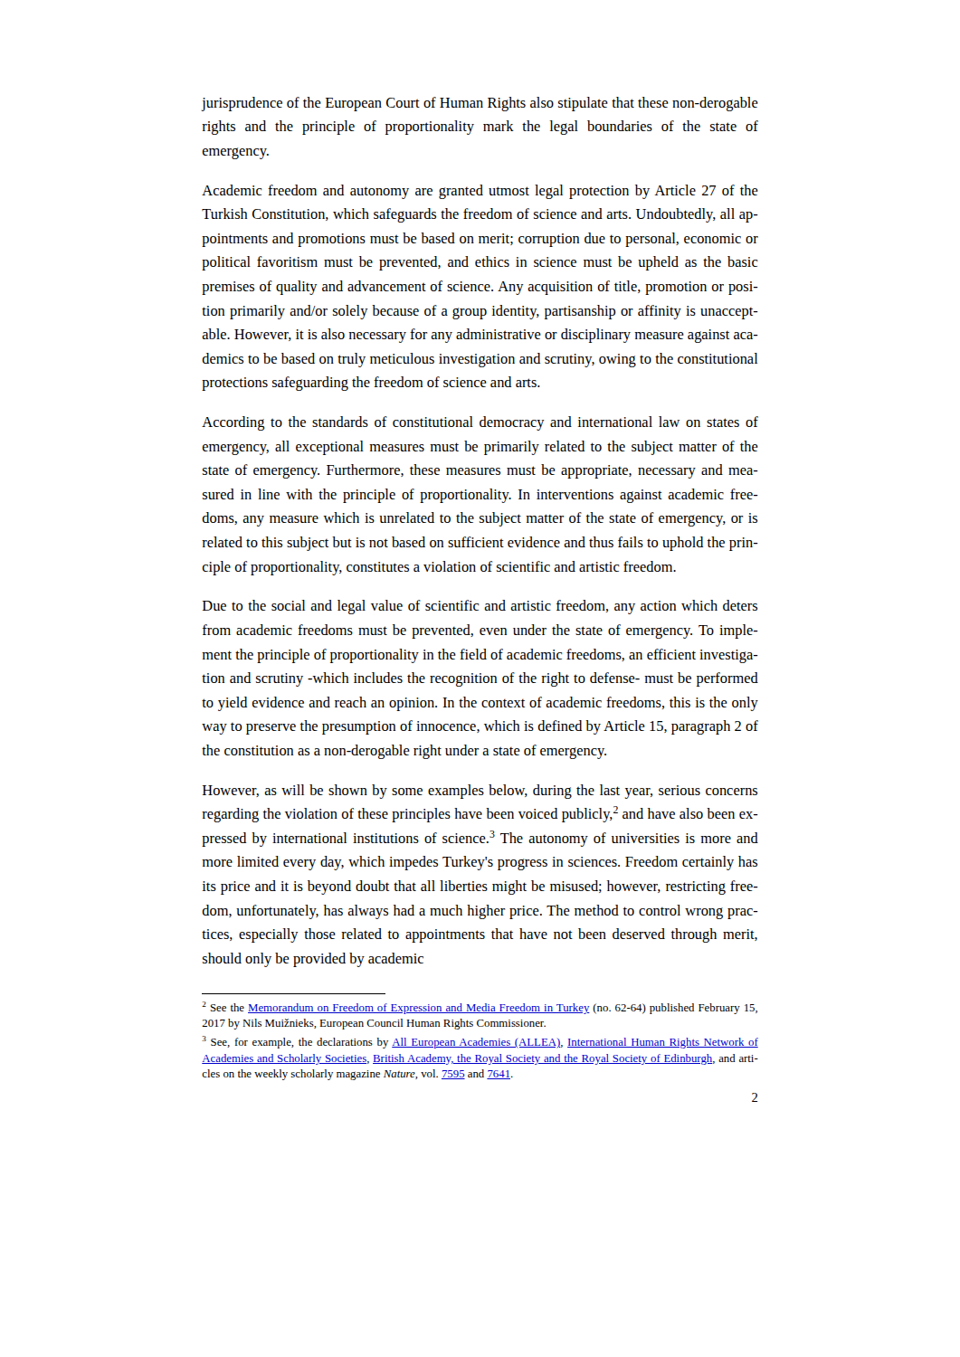jurisprudence of the European Court of Human Rights also stipulate that these non-derogable rights and the principle of proportionality mark the legal boundaries of the state of emergency.
Academic freedom and autonomy are granted utmost legal protection by Article 27 of the Turkish Constitution, which safeguards the freedom of science and arts. Undoubtedly, all appointments and promotions must be based on merit; corruption due to personal, economic or political favoritism must be prevented, and ethics in science must be upheld as the basic premises of quality and advancement of science. Any acquisition of title, promotion or position primarily and/or solely because of a group identity, partisanship or affinity is unacceptable. However, it is also necessary for any administrative or disciplinary measure against academics to be based on truly meticulous investigation and scrutiny, owing to the constitutional protections safeguarding the freedom of science and arts.
According to the standards of constitutional democracy and international law on states of emergency, all exceptional measures must be primarily related to the subject matter of the state of emergency. Furthermore, these measures must be appropriate, necessary and measured in line with the principle of proportionality. In interventions against academic freedoms, any measure which is unrelated to the subject matter of the state of emergency, or is related to this subject but is not based on sufficient evidence and thus fails to uphold the principle of proportionality, constitutes a violation of scientific and artistic freedom.
Due to the social and legal value of scientific and artistic freedom, any action which deters from academic freedoms must be prevented, even under the state of emergency. To implement the principle of proportionality in the field of academic freedoms, an efficient investigation and scrutiny -which includes the recognition of the right to defense- must be performed to yield evidence and reach an opinion. In the context of academic freedoms, this is the only way to preserve the presumption of innocence, which is defined by Article 15, paragraph 2 of the constitution as a non-derogable right under a state of emergency.
However, as will be shown by some examples below, during the last year, serious concerns regarding the violation of these principles have been voiced publicly,2 and have also been expressed by international institutions of science.3 The autonomy of universities is more and more limited every day, which impedes Turkey's progress in sciences. Freedom certainly has its price and it is beyond doubt that all liberties might be misused; however, restricting freedom, unfortunately, has always had a much higher price. The method to control wrong practices, especially those related to appointments that have not been deserved through merit, should only be provided by academic
2 See the Memorandum on Freedom of Expression and Media Freedom in Turkey (no. 62-64) published February 15, 2017 by Nils Muižnieks, European Council Human Rights Commissioner.
3 See, for example, the declarations by All European Academies (ALLEA), International Human Rights Network of Academies and Scholarly Societies, British Academy, the Royal Society and the Royal Society of Edinburgh, and articles on the weekly scholarly magazine Nature, vol. 7595 and 7641.
2